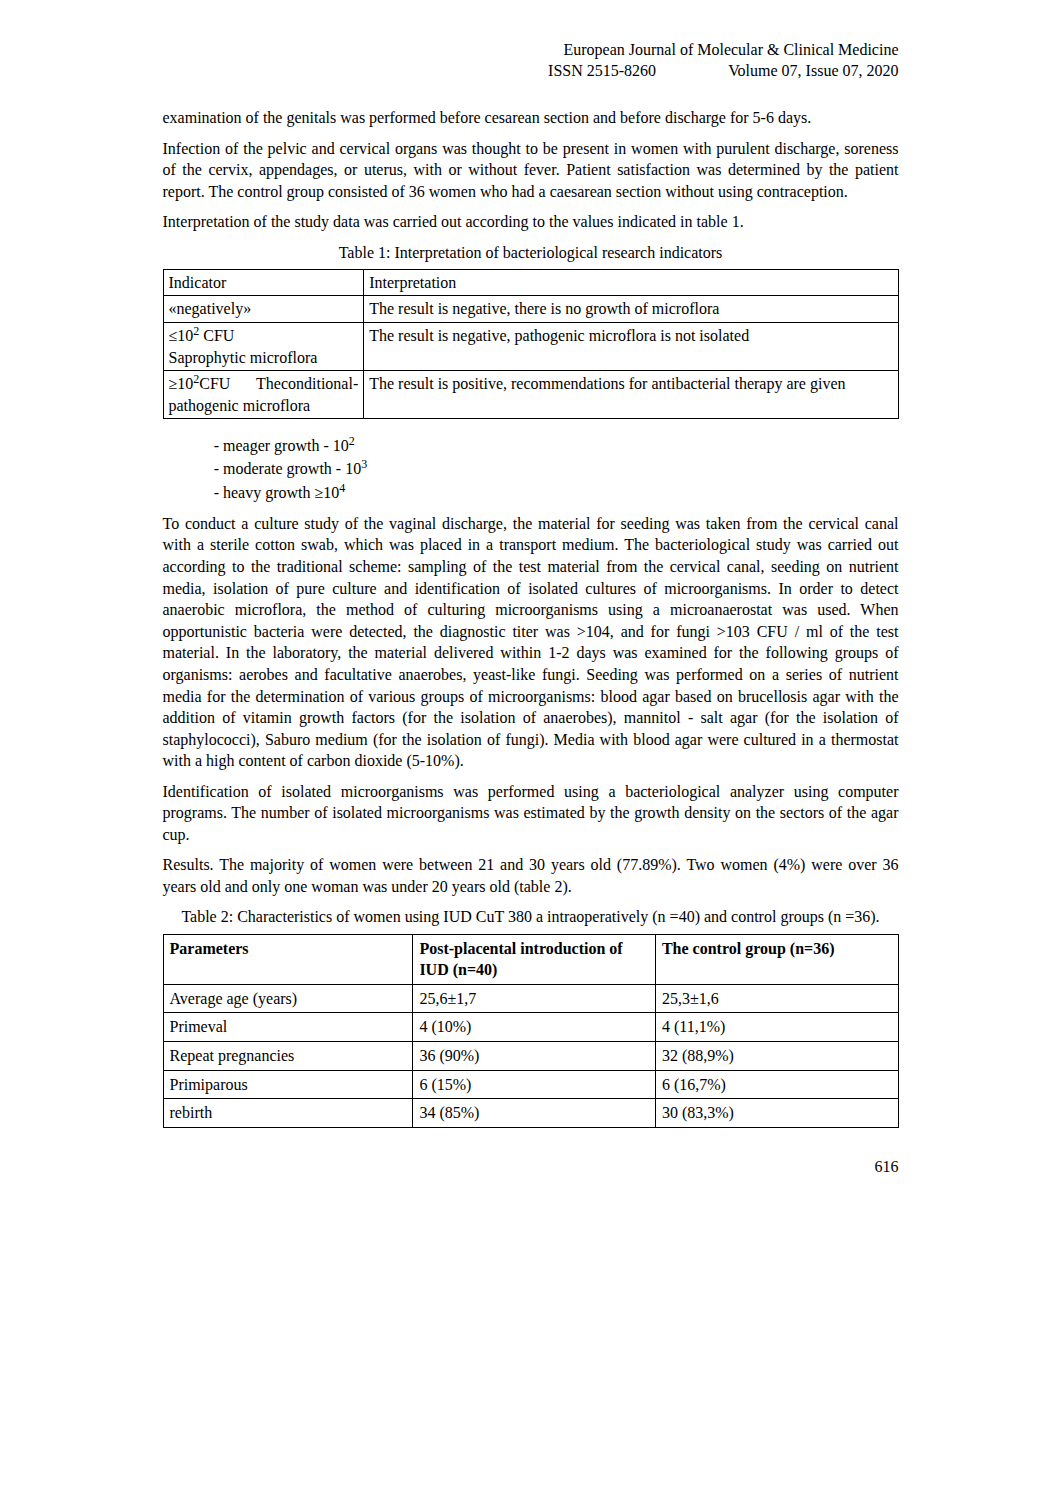European Journal of Molecular & Clinical Medicine ISSN 2515-8260 Volume 07, Issue 07, 2020
examination of the genitals was performed before cesarean section and before discharge for 5-6 days.
Infection of the pelvic and cervical organs was thought to be present in women with purulent discharge, soreness of the cervix, appendages, or uterus, with or without fever. Patient satisfaction was determined by the patient report. The control group consisted of 36 women who had a caesarean section without using contraception.
Interpretation of the study data was carried out according to the values indicated in table 1.
Table 1: Interpretation of bacteriological research indicators
| Indicator | Interpretation |
| --- | --- |
| «negatively» | The result is negative, there is no growth of microflora |
| ≤10 2 CFU Saprophytic microflora | The result is negative, pathogenic microflora is not isolated |
| ≥10 2 CFU Theconditional- pathogenic microflora | The result is positive, recommendations for antibacterial therapy are given |
- meager growth - 102
- moderate growth - 103
- heavy growth ≥104
To conduct a culture study of the vaginal discharge, the material for seeding was taken from the cervical canal with a sterile cotton swab, which was placed in a transport medium. The bacteriological study was carried out according to the traditional scheme: sampling of the test material from the cervical canal, seeding on nutrient media, isolation of pure culture and identification of isolated cultures of microorganisms. In order to detect anaerobic microflora, the method of culturing microorganisms using a microanaerostat was used. When opportunistic bacteria were detected, the diagnostic titer was >104, and for fungi >103 CFU / ml of the test material. In the laboratory, the material delivered within 1-2 days was examined for the following groups of organisms: aerobes and facultative anaerobes, yeast-like fungi. Seeding was performed on a series of nutrient media for the determination of various groups of microorganisms: blood agar based on brucellosis agar with the addition of vitamin growth factors (for the isolation of anaerobes), mannitol - salt agar (for the isolation of staphylococci), Saburo medium (for the isolation of fungi). Media with blood agar were cultured in a thermostat with a high content of carbon dioxide (5-10%).
Identification of isolated microorganisms was performed using a bacteriological analyzer using computer programs. The number of isolated microorganisms was estimated by the growth density on the sectors of the agar cup.
Results. The majority of women were between 21 and 30 years old (77.89%). Two women (4%) were over 36 years old and only one woman was under 20 years old (table 2).
Table 2: Characteristics of women using IUD CuT 380 a intraoperatively (n =40) and control groups (n =36).
| Parameters | Post-placental introduction of IUD (n=40) | The control group (n=36) |
| --- | --- | --- |
| Average age (years) | 25,6±1,7 | 25,3±1,6 |
| Primeval | 4 (10%) | 4 (11,1%) |
| Repeat pregnancies | 36 (90%) | 32 (88,9%) |
| Primiparous | 6 (15%) | 6 (16,7%) |
| rebirth | 34 (85%) | 30 (83,3%) |
616